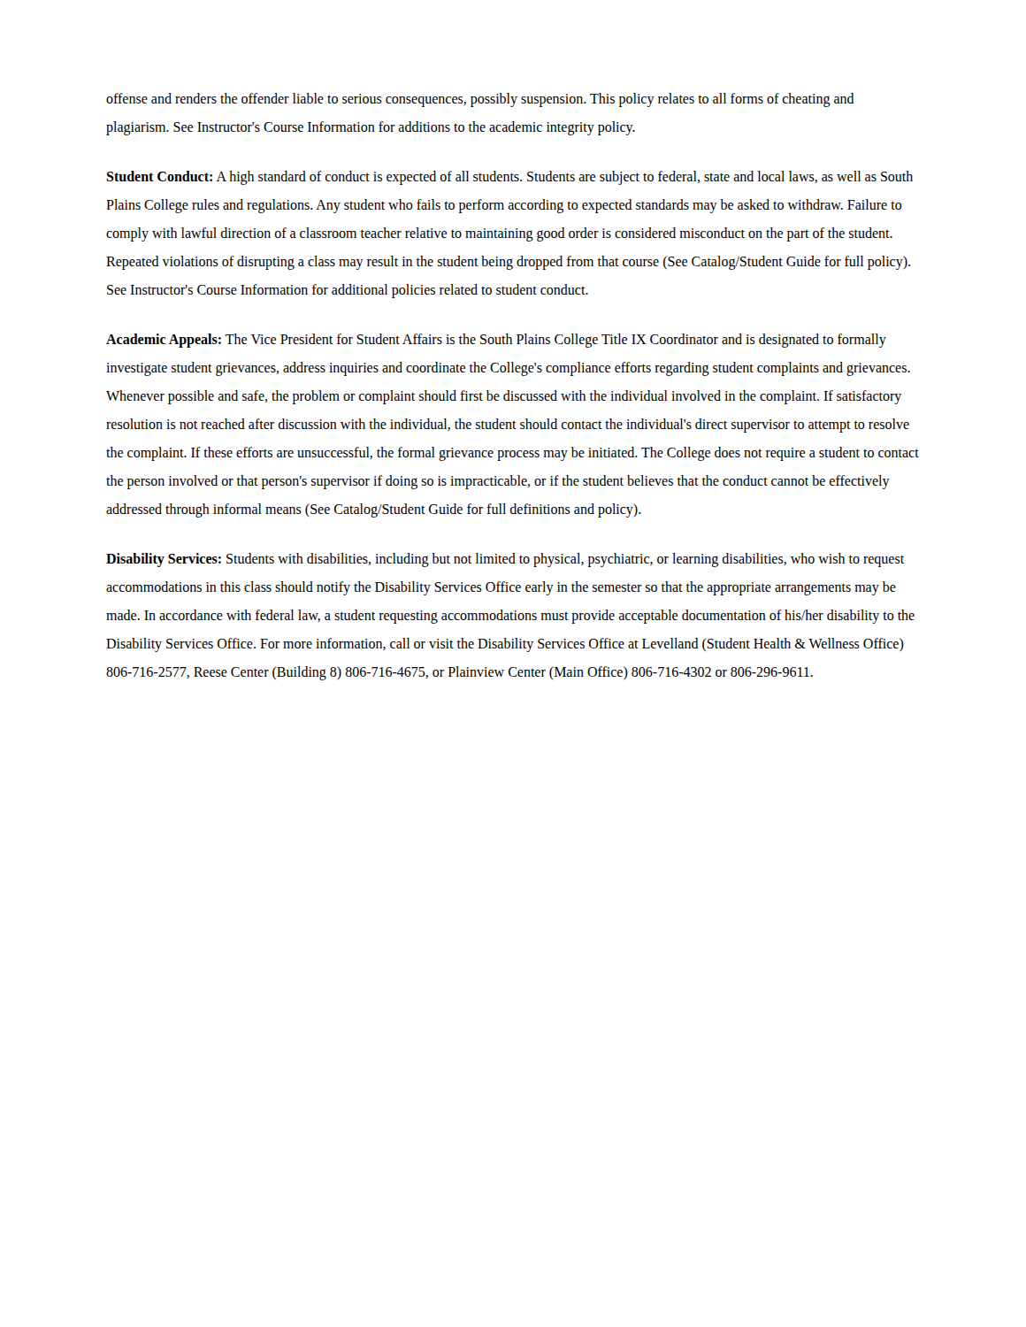offense and renders the offender liable to serious consequences, possibly suspension. This policy relates to all forms of cheating and plagiarism. See Instructor's Course Information for additions to the academic integrity policy.
Student Conduct: A high standard of conduct is expected of all students. Students are subject to federal, state and local laws, as well as South Plains College rules and regulations. Any student who fails to perform according to expected standards may be asked to withdraw. Failure to comply with lawful direction of a classroom teacher relative to maintaining good order is considered misconduct on the part of the student. Repeated violations of disrupting a class may result in the student being dropped from that course (See Catalog/Student Guide for full policy). See Instructor's Course Information for additional policies related to student conduct.
Academic Appeals: The Vice President for Student Affairs is the South Plains College Title IX Coordinator and is designated to formally investigate student grievances, address inquiries and coordinate the College's compliance efforts regarding student complaints and grievances. Whenever possible and safe, the problem or complaint should first be discussed with the individual involved in the complaint. If satisfactory resolution is not reached after discussion with the individual, the student should contact the individual's direct supervisor to attempt to resolve the complaint. If these efforts are unsuccessful, the formal grievance process may be initiated. The College does not require a student to contact the person involved or that person's supervisor if doing so is impracticable, or if the student believes that the conduct cannot be effectively addressed through informal means (See Catalog/Student Guide for full definitions and policy).
Disability Services: Students with disabilities, including but not limited to physical, psychiatric, or learning disabilities, who wish to request accommodations in this class should notify the Disability Services Office early in the semester so that the appropriate arrangements may be made. In accordance with federal law, a student requesting accommodations must provide acceptable documentation of his/her disability to the Disability Services Office. For more information, call or visit the Disability Services Office at Levelland (Student Health & Wellness Office) 806-716-2577, Reese Center (Building 8) 806-716-4675, or Plainview Center (Main Office) 806-716-4302 or 806-296-9611.